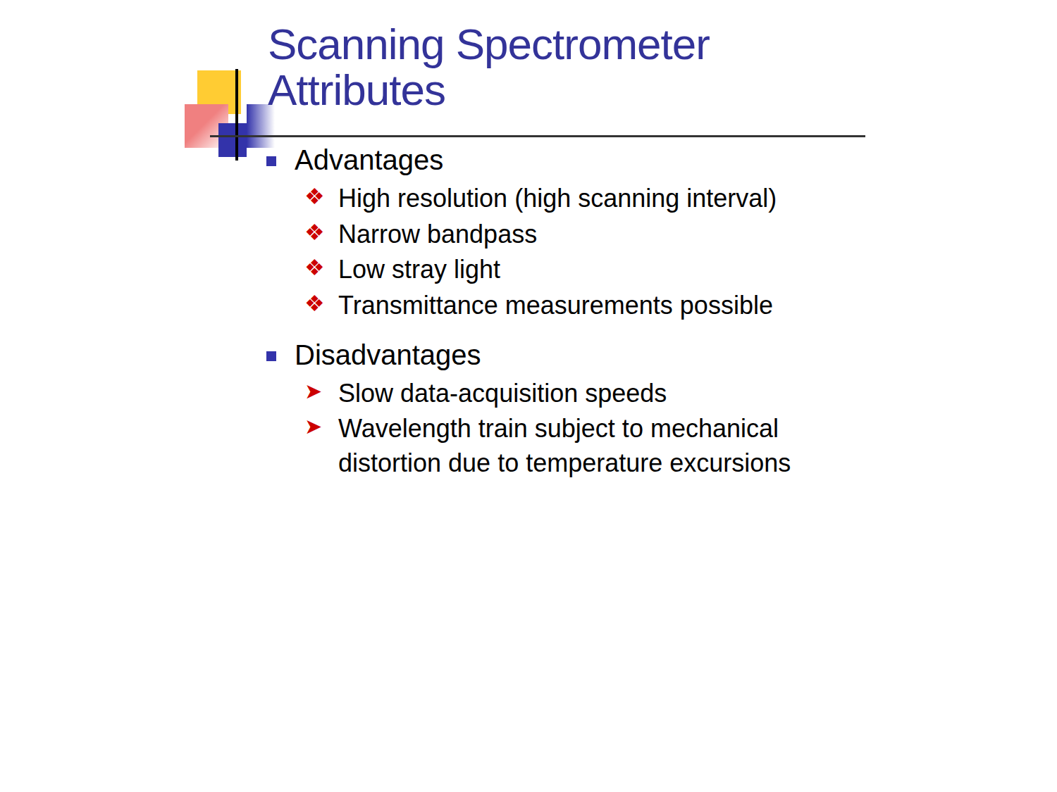Scanning Spectrometer
Attributes
Advantages
High resolution (high scanning interval)
Narrow bandpass
Low stray light
Transmittance measurements possible
Disadvantages
Slow data-acquisition speeds
Wavelength train subject to mechanical distortion due to temperature excursions